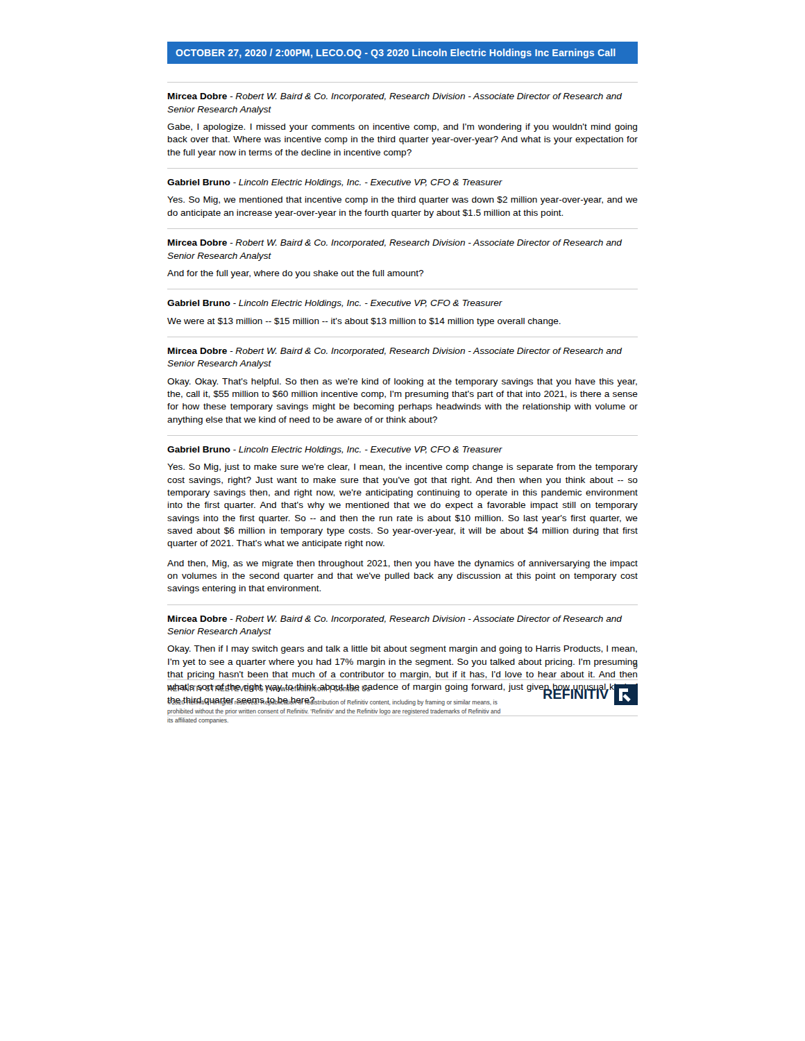OCTOBER 27, 2020 / 2:00PM, LECO.OQ - Q3 2020 Lincoln Electric Holdings Inc Earnings Call
Mircea Dobre - Robert W. Baird & Co. Incorporated, Research Division - Associate Director of Research and Senior Research Analyst
Gabe, I apologize. I missed your comments on incentive comp, and I'm wondering if you wouldn't mind going back over that. Where was incentive comp in the third quarter year-over-year? And what is your expectation for the full year now in terms of the decline in incentive comp?
Gabriel Bruno - Lincoln Electric Holdings, Inc. - Executive VP, CFO & Treasurer
Yes. So Mig, we mentioned that incentive comp in the third quarter was down $2 million year-over-year, and we do anticipate an increase year-over-year in the fourth quarter by about $1.5 million at this point.
Mircea Dobre - Robert W. Baird & Co. Incorporated, Research Division - Associate Director of Research and Senior Research Analyst
And for the full year, where do you shake out the full amount?
Gabriel Bruno - Lincoln Electric Holdings, Inc. - Executive VP, CFO & Treasurer
We were at $13 million -- $15 million -- it's about $13 million to $14 million type overall change.
Mircea Dobre - Robert W. Baird & Co. Incorporated, Research Division - Associate Director of Research and Senior Research Analyst
Okay. Okay. That's helpful. So then as we're kind of looking at the temporary savings that you have this year, the, call it, $55 million to $60 million incentive comp, I'm presuming that's part of that into 2021, is there a sense for how these temporary savings might be becoming perhaps headwinds with the relationship with volume or anything else that we kind of need to be aware of or think about?
Gabriel Bruno - Lincoln Electric Holdings, Inc. - Executive VP, CFO & Treasurer
Yes. So Mig, just to make sure we're clear, I mean, the incentive comp change is separate from the temporary cost savings, right? Just want to make sure that you've got that right. And then when you think about -- so temporary savings then, and right now, we're anticipating continuing to operate in this pandemic environment into the first quarter. And that's why we mentioned that we do expect a favorable impact still on temporary savings into the first quarter. So -- and then the run rate is about $10 million. So last year's first quarter, we saved about $6 million in temporary type costs. So year-over-year, it will be about $4 million during that first quarter of 2021. That's what we anticipate right now.
And then, Mig, as we migrate then throughout 2021, then you have the dynamics of anniversarying the impact on volumes in the second quarter and that we've pulled back any discussion at this point on temporary cost savings entering in that environment.
Mircea Dobre - Robert W. Baird & Co. Incorporated, Research Division - Associate Director of Research and Senior Research Analyst
Okay. Then if I may switch gears and talk a little bit about segment margin and going to Harris Products, I mean, I'm yet to see a quarter where you had 17% margin in the segment. So you talked about pricing. I'm presuming that pricing hasn't been that much of a contributor to margin, but if it has, I'd love to hear about it. And then what's sort of the right way to think about the cadence of margin going forward, just given how unusual kind of the third quarter seems to be here?
9
REFINITIV STREETEVENTS | www.refinitiv.com | Contact Us
©2020 Refinitiv. All rights reserved. Republication or redistribution of Refinitiv content, including by framing or similar means, is prohibited without the prior written consent of Refinitiv. 'Refinitiv' and the Refinitiv logo are registered trademarks of Refinitiv and its affiliated companies.
REFINITIV